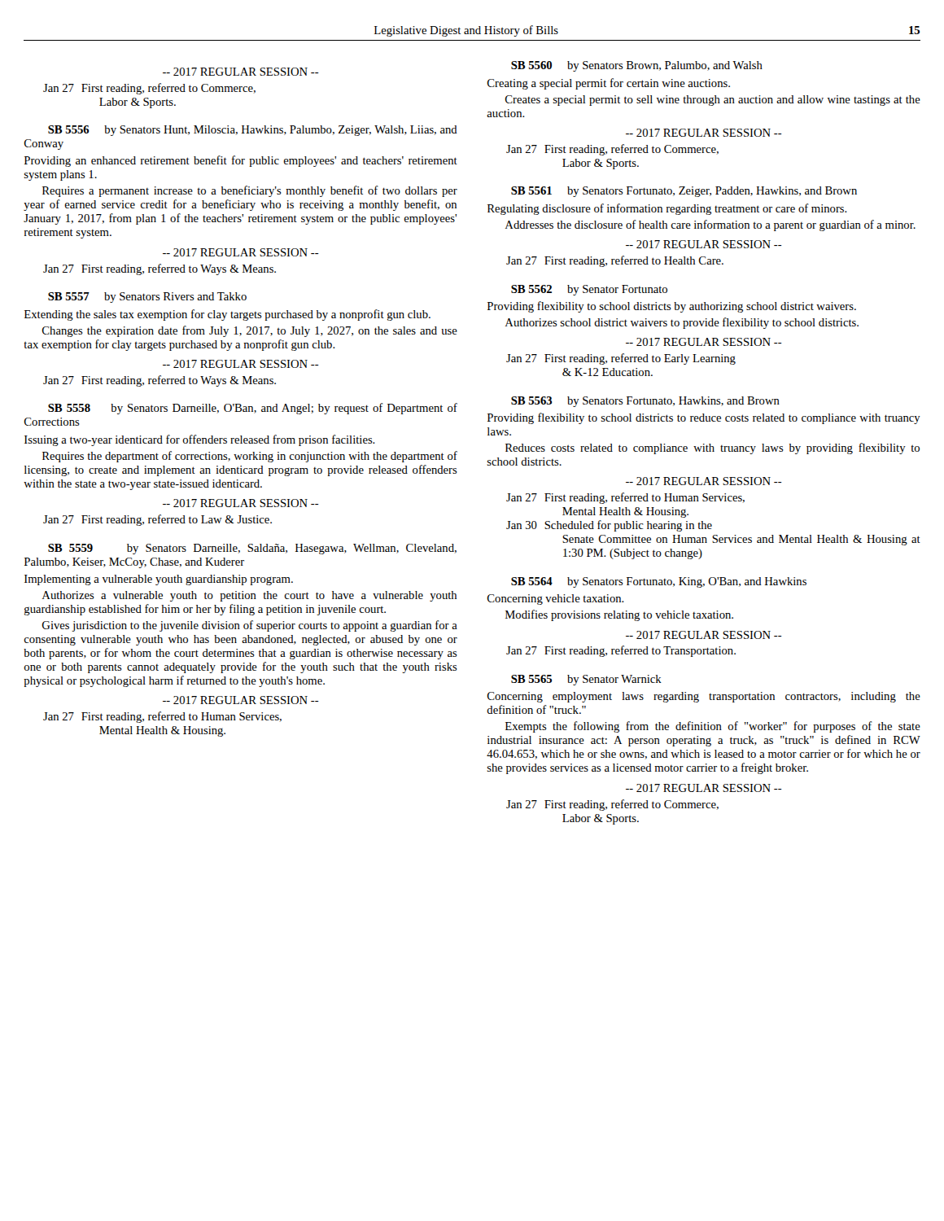Legislative Digest and History of Bills
15
-- 2017 REGULAR SESSION --
Jan 27
First reading, referred to Commerce,Labor & Sports.
SB 5556 by Senators Hunt, Miloscia, Hawkins, Palumbo, Zeiger, Walsh, Liias, and Conway
Providing an enhanced retirement benefit for public employees' and teachers' retirement system plans 1.
Requires a permanent increase to a beneficiary's monthly benefit of two dollars per year of earned service credit for a beneficiary who is receiving a monthly benefit, on January 1, 2017, from plan 1 of the teachers' retirement system or the public employees' retirement system.
-- 2017 REGULAR SESSION --
Jan 27
First reading, referred to Ways & Means.
SB 5557 by Senators Rivers and Takko
Extending the sales tax exemption for clay targets purchased by a nonprofit gun club.
Changes the expiration date from July 1, 2017, to July 1, 2027, on the sales and use tax exemption for clay targets purchased by a nonprofit gun club.
-- 2017 REGULAR SESSION --
Jan 27
First reading, referred to Ways & Means.
SB 5558 by Senators Darneille, O'Ban, and Angel; by request of Department of Corrections
Issuing a two-year identicard for offenders released from prison facilities.
Requires the department of corrections, working in conjunction with the department of licensing, to create and implement an identicard program to provide released offenders within the state a two-year state-issued identicard.
-- 2017 REGULAR SESSION --
Jan 27
First reading, referred to Law & Justice.
SB 5559 by Senators Darneille, Saldaña, Hasegawa, Wellman, Cleveland, Palumbo, Keiser, McCoy, Chase, and Kuderer
Implementing a vulnerable youth guardianship program.
Authorizes a vulnerable youth to petition the court to have a vulnerable youth guardianship established for him or her by filing a petition in juvenile court.
Gives jurisdiction to the juvenile division of superior courts to appoint a guardian for a consenting vulnerable youth who has been abandoned, neglected, or abused by one or both parents, or for whom the court determines that a guardian is otherwise necessary as one or both parents cannot adequately provide for the youth such that the youth risks physical or psychological harm if returned to the youth's home.
-- 2017 REGULAR SESSION --
Jan 27
First reading, referred to Human Services,Mental Health & Housing.
SB 5560 by Senators Brown, Palumbo, and Walsh
Creating a special permit for certain wine auctions.
Creates a special permit to sell wine through an auction and allow wine tastings at the auction.
-- 2017 REGULAR SESSION --
Jan 27
First reading, referred to Commerce,Labor & Sports.
SB 5561 by Senators Fortunato, Zeiger, Padden, Hawkins, and Brown
Regulating disclosure of information regarding treatment or care of minors.
Addresses the disclosure of health care information to a parent or guardian of a minor.
-- 2017 REGULAR SESSION --
Jan 27
First reading, referred to Health Care.
SB 5562 by Senator Fortunato
Providing flexibility to school districts by authorizing school district waivers.
Authorizes school district waivers to provide flexibility to school districts.
-- 2017 REGULAR SESSION --
Jan 27
First reading, referred to Early Learning& K-12 Education.
SB 5563 by Senators Fortunato, Hawkins, and Brown
Providing flexibility to school districts to reduce costs related to compliance with truancy laws.
Reduces costs related to compliance with truancy laws by providing flexibility to school districts.
-- 2017 REGULAR SESSION --
Jan 27
First reading, referred to Human Services,Mental Health & Housing.
Jan 30
Scheduled for public hearing in theSenate Committee on Human Services and Mental Health & Housing at 1:30 PM. (Subject to change)
SB 5564 by Senators Fortunato, King, O'Ban, and Hawkins
Concerning vehicle taxation.
Modifies provisions relating to vehicle taxation.
-- 2017 REGULAR SESSION --
Jan 27
First reading, referred to Transportation.
SB 5565 by Senator Warnick
Concerning employment laws regarding transportation contractors, including the definition of "truck."
Exempts the following from the definition of "worker" for purposes of the state industrial insurance act: A person operating a truck, as "truck" is defined in RCW 46.04.653, which he or she owns, and which is leased to a motor carrier or for which he or she provides services as a licensed motor carrier to a freight broker.
-- 2017 REGULAR SESSION --
Jan 27
First reading, referred to Commerce,Labor & Sports.